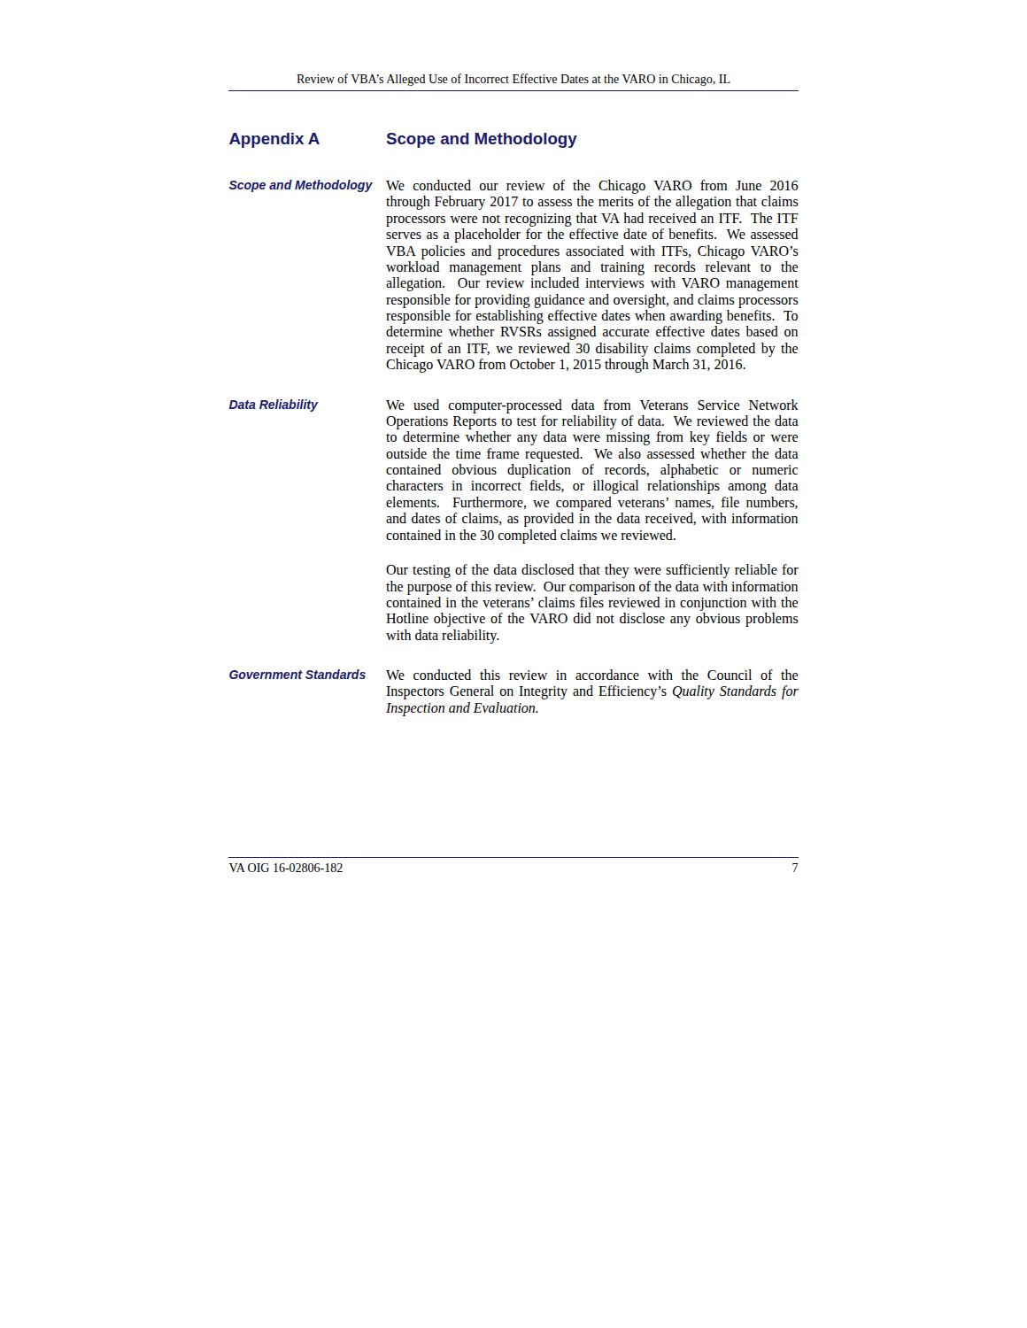Review of VBA’s Alleged Use of Incorrect Effective Dates at the VARO in Chicago, IL
Appendix A
Scope and Methodology
Scope and Methodology
We conducted our review of the Chicago VARO from June 2016 through February 2017 to assess the merits of the allegation that claims processors were not recognizing that VA had received an ITF. The ITF serves as a placeholder for the effective date of benefits. We assessed VBA policies and procedures associated with ITFs, Chicago VARO’s workload management plans and training records relevant to the allegation. Our review included interviews with VARO management responsible for providing guidance and oversight, and claims processors responsible for establishing effective dates when awarding benefits. To determine whether RVSRs assigned accurate effective dates based on receipt of an ITF, we reviewed 30 disability claims completed by the Chicago VARO from October 1, 2015 through March 31, 2016.
Data Reliability
We used computer-processed data from Veterans Service Network Operations Reports to test for reliability of data. We reviewed the data to determine whether any data were missing from key fields or were outside the time frame requested. We also assessed whether the data contained obvious duplication of records, alphabetic or numeric characters in incorrect fields, or illogical relationships among data elements. Furthermore, we compared veterans’ names, file numbers, and dates of claims, as provided in the data received, with information contained in the 30 completed claims we reviewed.
Our testing of the data disclosed that they were sufficiently reliable for the purpose of this review. Our comparison of the data with information contained in the veterans’ claims files reviewed in conjunction with the Hotline objective of the VARO did not disclose any obvious problems with data reliability.
Government Standards
We conducted this review in accordance with the Council of the Inspectors General on Integrity and Efficiency’s Quality Standards for Inspection and Evaluation.
VA OIG 16-02806-182
7